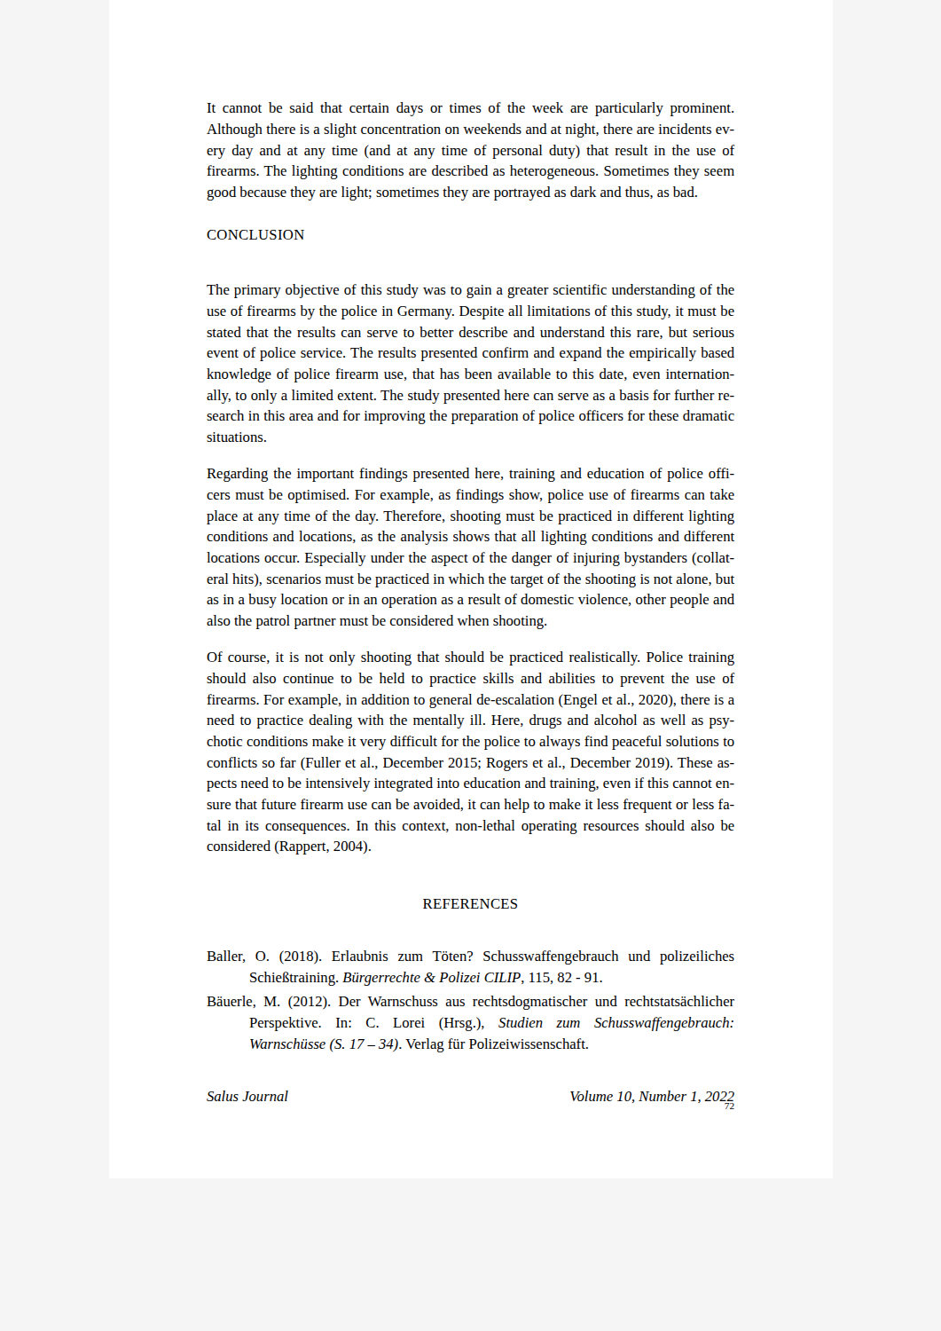It cannot be said that certain days or times of the week are particularly prominent. Although there is a slight concentration on weekends and at night, there are incidents every day and at any time (and at any time of personal duty) that result in the use of firearms. The lighting conditions are described as heterogeneous. Sometimes they seem good because they are light; sometimes they are portrayed as dark and thus, as bad.
Conclusion
The primary objective of this study was to gain a greater scientific understanding of the use of firearms by the police in Germany. Despite all limitations of this study, it must be stated that the results can serve to better describe and understand this rare, but serious event of police service. The results presented confirm and expand the empirically based knowledge of police firearm use, that has been available to this date, even internationally, to only a limited extent. The study presented here can serve as a basis for further research in this area and for improving the preparation of police officers for these dramatic situations.
Regarding the important findings presented here, training and education of police officers must be optimised. For example, as findings show, police use of firearms can take place at any time of the day. Therefore, shooting must be practiced in different lighting conditions and locations, as the analysis shows that all lighting conditions and different locations occur. Especially under the aspect of the danger of injuring bystanders (collateral hits), scenarios must be practiced in which the target of the shooting is not alone, but as in a busy location or in an operation as a result of domestic violence, other people and also the patrol partner must be considered when shooting.
Of course, it is not only shooting that should be practiced realistically. Police training should also continue to be held to practice skills and abilities to prevent the use of firearms. For example, in addition to general de-escalation (Engel et al., 2020), there is a need to practice dealing with the mentally ill. Here, drugs and alcohol as well as psychotic conditions make it very difficult for the police to always find peaceful solutions to conflicts so far (Fuller et al., December 2015; Rogers et al., December 2019). These aspects need to be intensively integrated into education and training, even if this cannot ensure that future firearm use can be avoided, it can help to make it less frequent or less fatal in its consequences. In this context, non-lethal operating resources should also be considered (Rappert, 2004).
References
Baller, O. (2018). Erlaubnis zum Töten? Schusswaffengebrauch und polizeiliches Schießtraining. Bürgerrechte & Polizei CILIP, 115, 82 - 91.
Bäuerle, M. (2012). Der Warnschuss aus rechtsdogmatischer und rechtstatsächlicher Perspektive. In: C. Lorei (Hrsg.), Studien zum Schusswaffengebrauch: Warnschüsse (S. 17 – 34). Verlag für Polizeiwissenschaft.
Salus Journal
Volume 10, Number 1, 2022 72